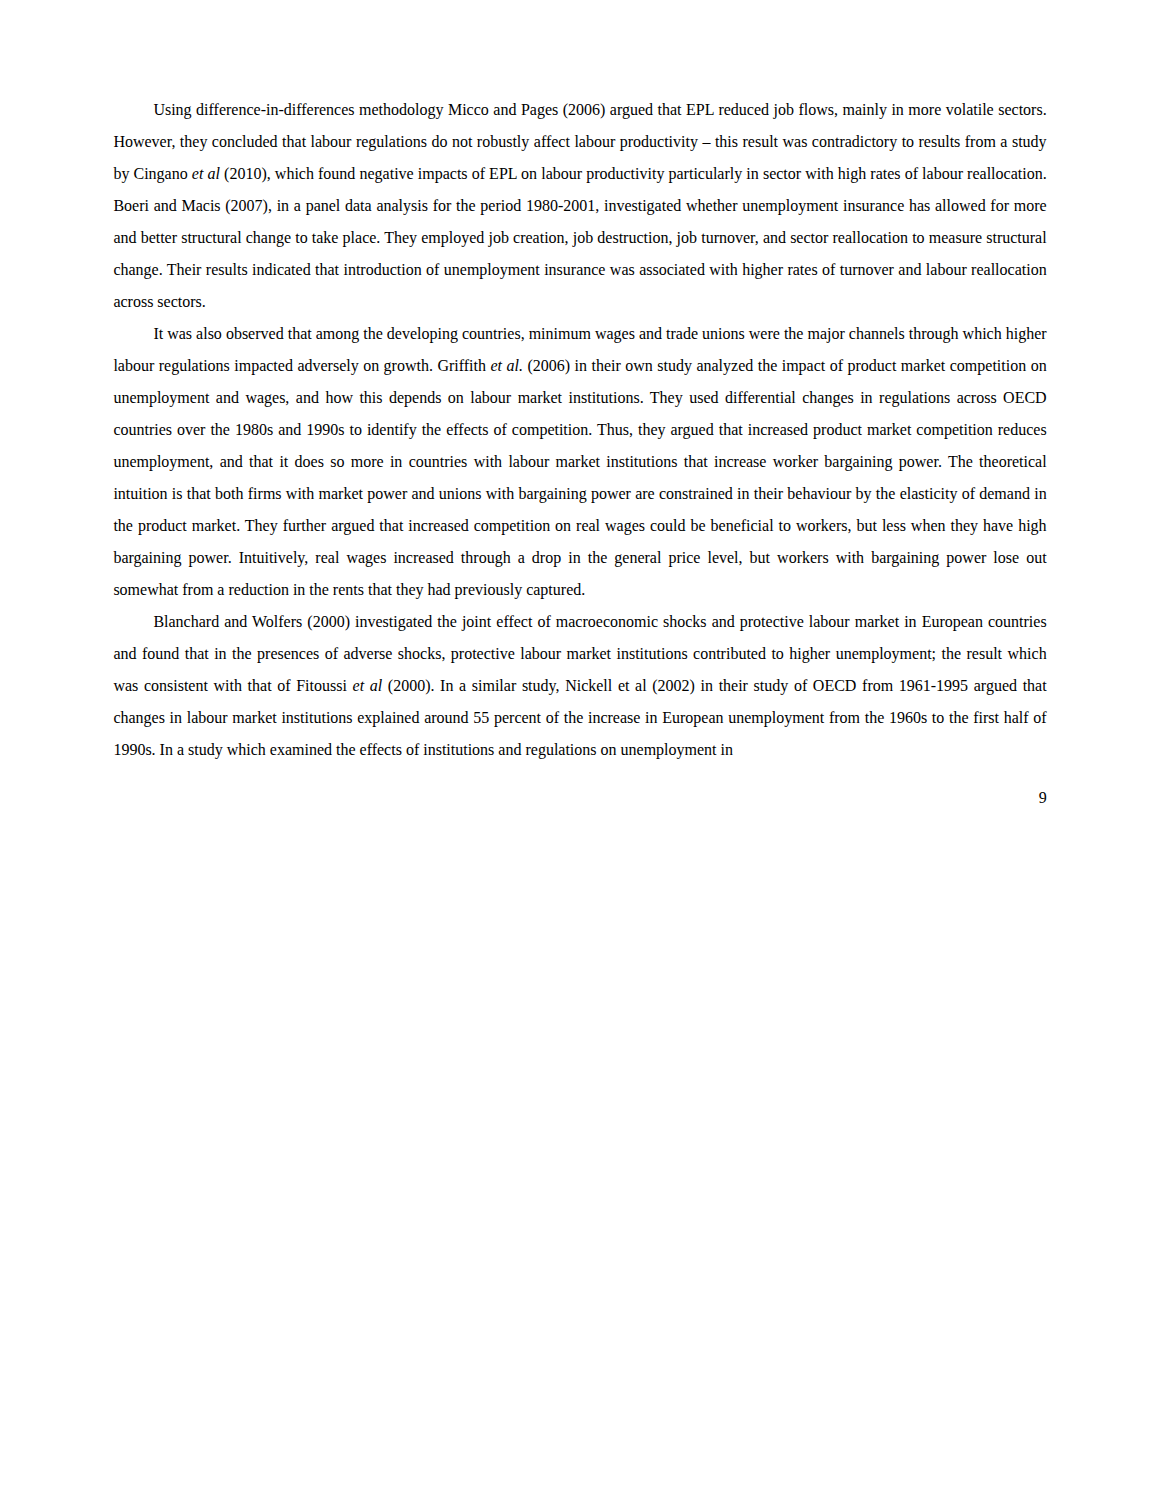Using difference-in-differences methodology Micco and Pages (2006) argued that EPL reduced job flows, mainly in more volatile sectors. However, they concluded that labour regulations do not robustly affect labour productivity – this result was contradictory to results from a study by Cingano et al (2010), which found negative impacts of EPL on labour productivity particularly in sector with high rates of labour reallocation. Boeri and Macis (2007), in a panel data analysis for the period 1980-2001, investigated whether unemployment insurance has allowed for more and better structural change to take place. They employed job creation, job destruction, job turnover, and sector reallocation to measure structural change. Their results indicated that introduction of unemployment insurance was associated with higher rates of turnover and labour reallocation across sectors.
It was also observed that among the developing countries, minimum wages and trade unions were the major channels through which higher labour regulations impacted adversely on growth. Griffith et al. (2006) in their own study analyzed the impact of product market competition on unemployment and wages, and how this depends on labour market institutions. They used differential changes in regulations across OECD countries over the 1980s and 1990s to identify the effects of competition. Thus, they argued that increased product market competition reduces unemployment, and that it does so more in countries with labour market institutions that increase worker bargaining power. The theoretical intuition is that both firms with market power and unions with bargaining power are constrained in their behaviour by the elasticity of demand in the product market. They further argued that increased competition on real wages could be beneficial to workers, but less when they have high bargaining power. Intuitively, real wages increased through a drop in the general price level, but workers with bargaining power lose out somewhat from a reduction in the rents that they had previously captured.
Blanchard and Wolfers (2000) investigated the joint effect of macroeconomic shocks and protective labour market in European countries and found that in the presences of adverse shocks, protective labour market institutions contributed to higher unemployment; the result which was consistent with that of Fitoussi et al (2000). In a similar study, Nickell et al (2002) in their study of OECD from 1961-1995 argued that changes in labour market institutions explained around 55 percent of the increase in European unemployment from the 1960s to the first half of 1990s. In a study which examined the effects of institutions and regulations on unemployment in
9